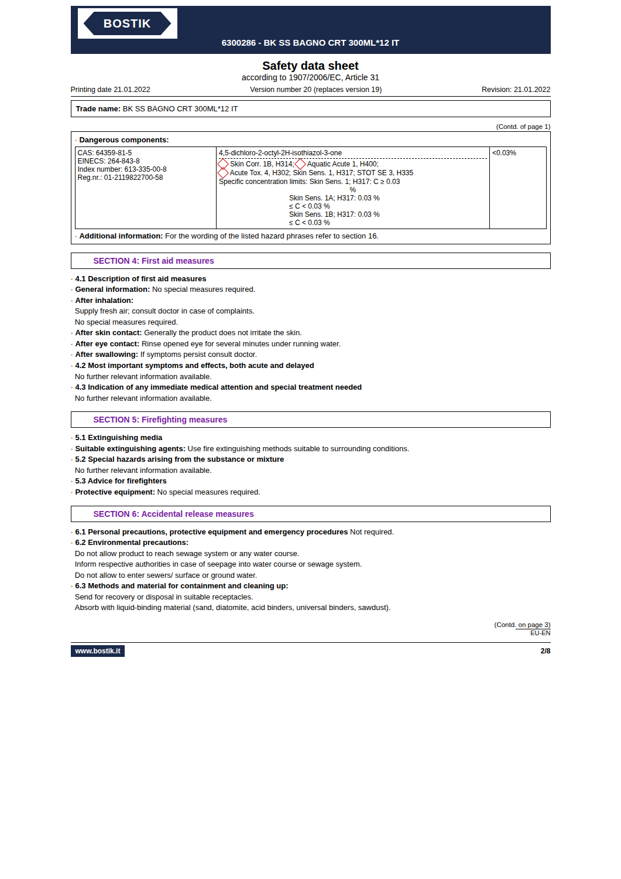BOSTIK
6300286 - BK SS BAGNO CRT 300ML*12 IT
Safety data sheet
according to 1907/2006/EC, Article 31
Printing date 21.01.2022 Version number 20 (replaces version 19) Revision: 21.01.2022
Trade name: BK SS BAGNO CRT 300ML*12 IT
(Contd. of page 1)
· Dangerous components:
| CAS: 64359-81-5 EINECS: 264-843-8 Index number: 613-335-00-8 Reg.nr.: 01-2119822700-58 | 4,5-dichloro-2-octyl-2H-isothiazol-3-one Skin Corr. 1B, H314; Aquatic Acute 1, H400; Acute Tox. 4, H302; Skin Sens. 1, H317; STOT SE 3, H335 Specific concentration limits: Skin Sens. 1; H317: C ≥ 0.03 % Skin Sens. 1A; H317: 0.03 % ≤ C < 0.03 % Skin Sens. 1B; H317: 0.03 % ≤ C < 0.03 % | <0.03% |
· Additional information: For the wording of the listed hazard phrases refer to section 16.
SECTION 4: First aid measures
· 4.1 Description of first aid measures
· General information: No special measures required.
· After inhalation:
Supply fresh air; consult doctor in case of complaints.
No special measures required.
· After skin contact: Generally the product does not irritate the skin.
· After eye contact: Rinse opened eye for several minutes under running water.
· After swallowing: If symptoms persist consult doctor.
· 4.2 Most important symptoms and effects, both acute and delayed
No further relevant information available.
· 4.3 Indication of any immediate medical attention and special treatment needed
No further relevant information available.
SECTION 5: Firefighting measures
· 5.1 Extinguishing media
· Suitable extinguishing agents: Use fire extinguishing methods suitable to surrounding conditions.
· 5.2 Special hazards arising from the substance or mixture
No further relevant information available.
· 5.3 Advice for firefighters
· Protective equipment: No special measures required.
SECTION 6: Accidental release measures
· 6.1 Personal precautions, protective equipment and emergency procedures Not required.
· 6.2 Environmental precautions:
Do not allow product to reach sewage system or any water course.
Inform respective authorities in case of seepage into water course or sewage system.
Do not allow to enter sewers/ surface or ground water.
· 6.3 Methods and material for containment and cleaning up:
Send for recovery or disposal in suitable receptacles.
Absorb with liquid-binding material (sand, diatomite, acid binders, universal binders, sawdust).
(Contd. on page 3)
EU-EN
www.bostik.it
2/8